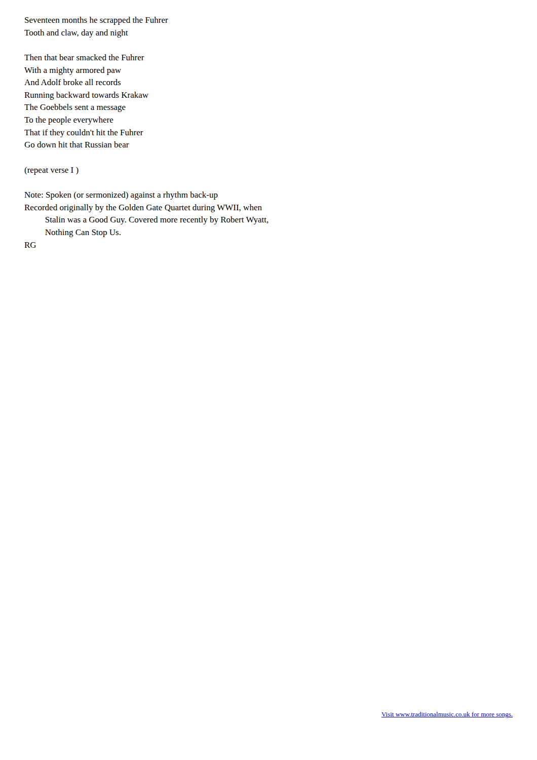Seventeen months he scrapped the Fuhrer
Tooth and claw, day and night
Then that bear smacked the Fuhrer
With a mighty armored paw
And Adolf broke all records
Running backward towards Krakaw
The Goebbels sent a message
To the people everywhere
That if they couldn't hit the Fuhrer
Go down hit that Russian bear
(repeat verse I )
Note: Spoken (or sermonized) against a rhythm back-up
Recorded originally by the Golden Gate Quartet during WWII, when
Stalin was a Good Guy. Covered more recently by Robert Wyatt,
Nothing Can Stop Us.
RG
Visit www.traditionalmusic.co.uk for more songs.